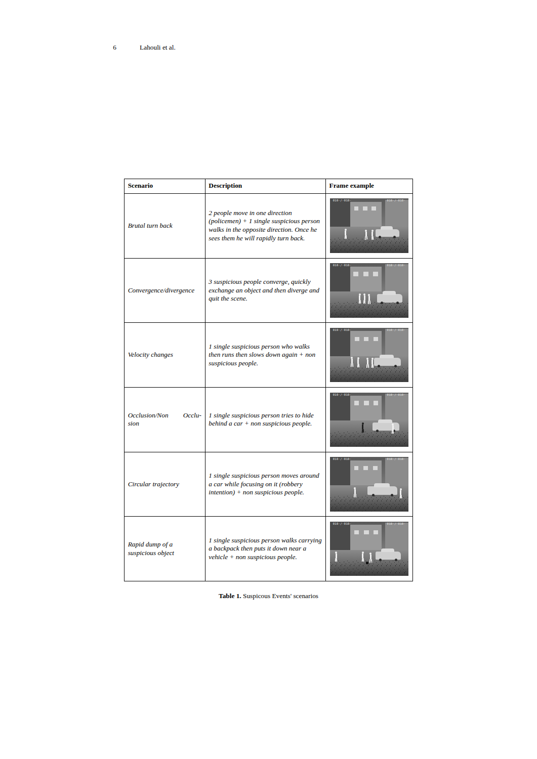6 Lahouli et al.
| Scenario | Description | Frame example |
| --- | --- | --- |
| Brutal turn back | 2 people move in one direction (policemen) + 1 single suspicious person walks in the opposite direction. Once he sees them he will rapidly turn back. | 010·/·010· 010·/·010· |
| Convergence/divergence | 3 suspicious people converge, quickly exchange an object and then diverge and quit the scene. | 010·/·010· 010·/·010· |
| Velocity changes | 1 single suspicious person who walks then runs then slows down again + non suspicious people. | 010·/·010· 010·/·010· |
| Occlusion/Non Occlu- sion | 1 single suspicious person tries to hide behind a car + non suspicious people. | 010·/·010· 010·/·010· |
| Circular trajectory | 1 single suspicious person moves around a car while focusing on it (robbery intention) + non suspicious people. | 010·/·010· 010·/·010· |
| Rapid dump of a suspicious object | 1 single suspicious person walks carrying a backpack then puts it down near a vehicle + non suspicious people. | 010·/·010· 010·/·010· |
Table 1. Suspicous Events' scenarios